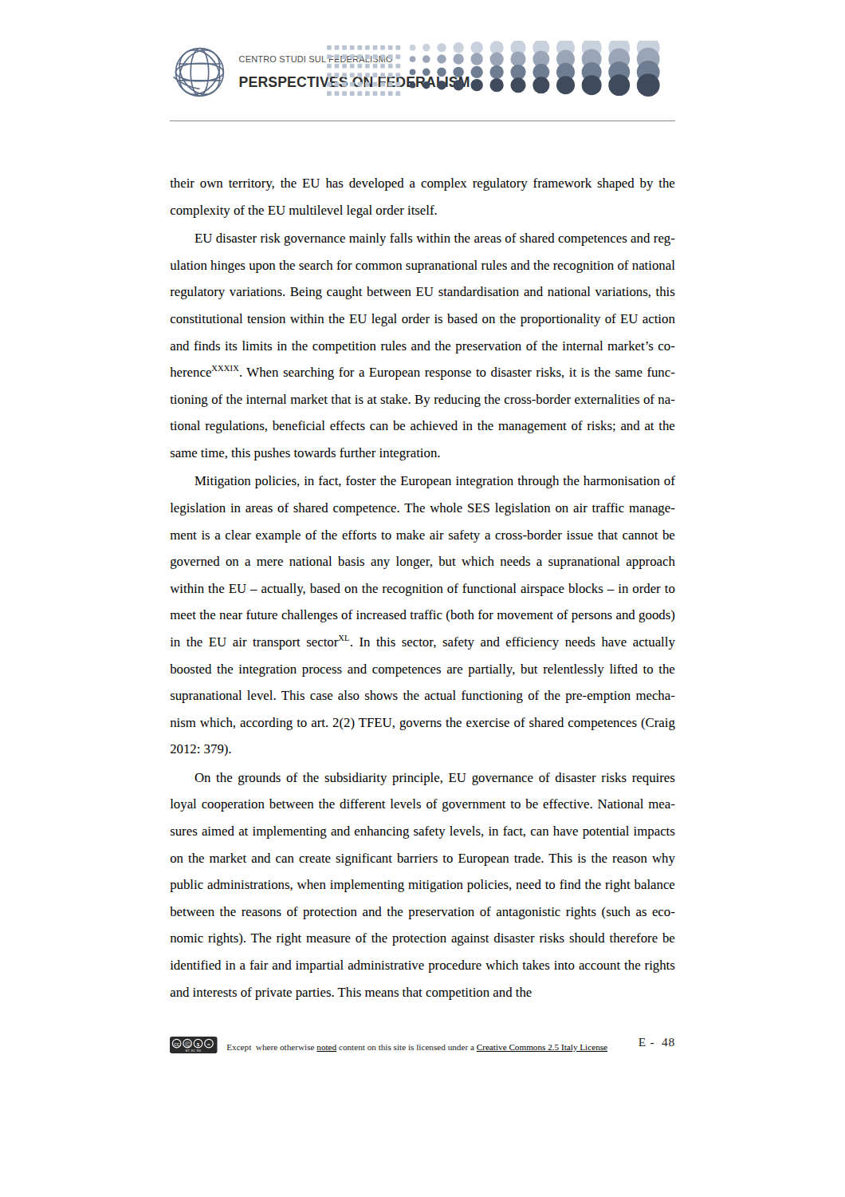Centro Studi sul Federalismo
Perspectives on Federalism
their own territory, the EU has developed a complex regulatory framework shaped by the complexity of the EU multilevel legal order itself.
EU disaster risk governance mainly falls within the areas of shared competences and regulation hinges upon the search for common supranational rules and the recognition of national regulatory variations. Being caught between EU standardisation and national variations, this constitutional tension within the EU legal order is based on the proportionality of EU action and finds its limits in the competition rules and the preservation of the internal market’s coherenceXXXIX. When searching for a European response to disaster risks, it is the same functioning of the internal market that is at stake. By reducing the cross-border externalities of national regulations, beneficial effects can be achieved in the management of risks; and at the same time, this pushes towards further integration.
Mitigation policies, in fact, foster the European integration through the harmonisation of legislation in areas of shared competence. The whole SES legislation on air traffic management is a clear example of the efforts to make air safety a cross-border issue that cannot be governed on a mere national basis any longer, but which needs a supranational approach within the EU – actually, based on the recognition of functional airspace blocks – in order to meet the near future challenges of increased traffic (both for movement of persons and goods) in the EU air transport sectorXL. In this sector, safety and efficiency needs have actually boosted the integration process and competences are partially, but relentlessly lifted to the supranational level. This case also shows the actual functioning of the pre-emption mechanism which, according to art. 2(2) TFEU, governs the exercise of shared competences (Craig 2012: 379).
On the grounds of the subsidiarity principle, EU governance of disaster risks requires loyal cooperation between the different levels of government to be effective. National measures aimed at implementing and enhancing safety levels, in fact, can have potential impacts on the market and can create significant barriers to European trade. This is the reason why public administrations, when implementing mitigation policies, need to find the right balance between the reasons of protection and the preservation of antagonistic rights (such as economic rights). The right measure of the protection against disaster risks should therefore be identified in a fair and impartial administrative procedure which takes into account the rights and interests of private parties. This means that competition and the
cc Ⓒ $ = BY NC ND
Except where otherwise noted content on this site is licensed under a Creative Commons 2.5 Italy License
E - 48